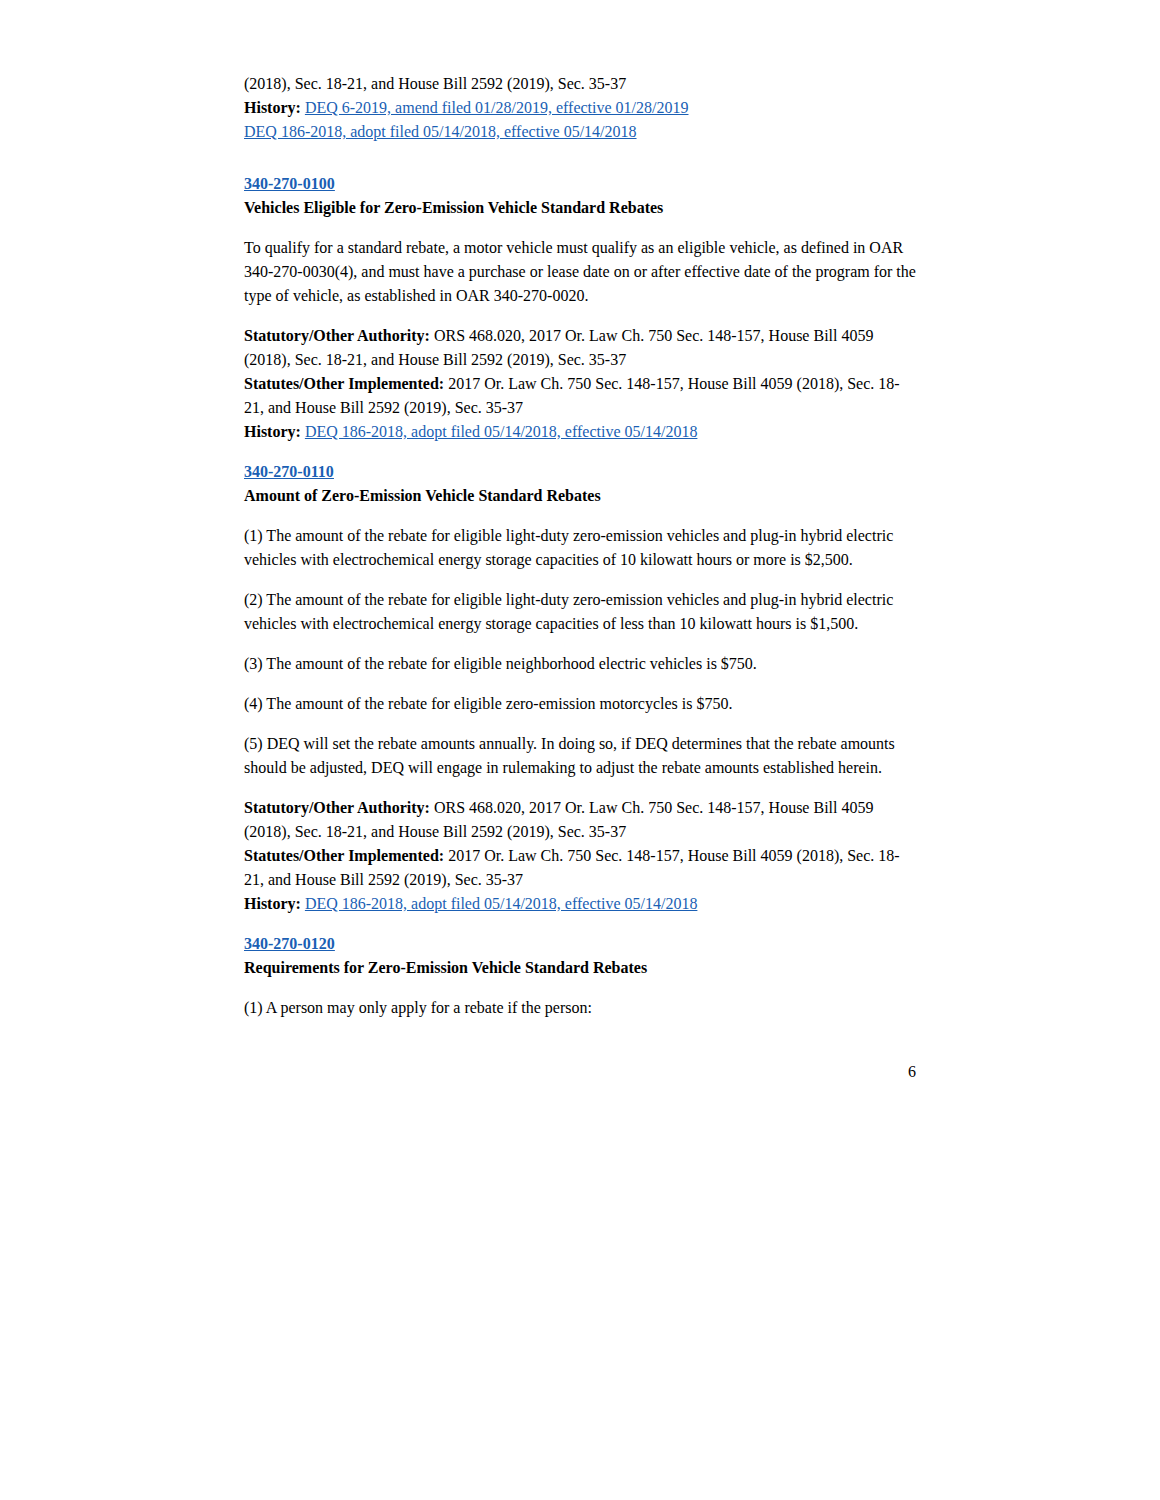(2018), Sec. 18-21, and House Bill 2592 (2019), Sec. 35-37
History: DEQ 6-2019, amend filed 01/28/2019, effective 01/28/2019
DEQ 186-2018, adopt filed 05/14/2018, effective 05/14/2018
340-270-0100
Vehicles Eligible for Zero-Emission Vehicle Standard Rebates
To qualify for a standard rebate, a motor vehicle must qualify as an eligible vehicle, as defined in OAR 340-270-0030(4), and must have a purchase or lease date on or after effective date of the program for the type of vehicle, as established in OAR 340-270-0020.
Statutory/Other Authority: ORS 468.020, 2017 Or. Law Ch. 750 Sec. 148-157, House Bill 4059 (2018), Sec. 18-21, and House Bill 2592 (2019), Sec. 35-37
Statutes/Other Implemented: 2017 Or. Law Ch. 750 Sec. 148-157, House Bill 4059 (2018), Sec. 18-21, and House Bill 2592 (2019), Sec. 35-37
History: DEQ 186-2018, adopt filed 05/14/2018, effective 05/14/2018
340-270-0110
Amount of Zero-Emission Vehicle Standard Rebates
(1) The amount of the rebate for eligible light-duty zero-emission vehicles and plug-in hybrid electric vehicles with electrochemical energy storage capacities of 10 kilowatt hours or more is $2,500.
(2) The amount of the rebate for eligible light-duty zero-emission vehicles and plug-in hybrid electric vehicles with electrochemical energy storage capacities of less than 10 kilowatt hours is $1,500.
(3) The amount of the rebate for eligible neighborhood electric vehicles is $750.
(4) The amount of the rebate for eligible zero-emission motorcycles is $750.
(5) DEQ will set the rebate amounts annually. In doing so, if DEQ determines that the rebate amounts should be adjusted, DEQ will engage in rulemaking to adjust the rebate amounts established herein.
Statutory/Other Authority: ORS 468.020, 2017 Or. Law Ch. 750 Sec. 148-157, House Bill 4059 (2018), Sec. 18-21, and House Bill 2592 (2019), Sec. 35-37
Statutes/Other Implemented: 2017 Or. Law Ch. 750 Sec. 148-157, House Bill 4059 (2018), Sec. 18-21, and House Bill 2592 (2019), Sec. 35-37
History: DEQ 186-2018, adopt filed 05/14/2018, effective 05/14/2018
340-270-0120
Requirements for Zero-Emission Vehicle Standard Rebates
(1) A person may only apply for a rebate if the person:
6